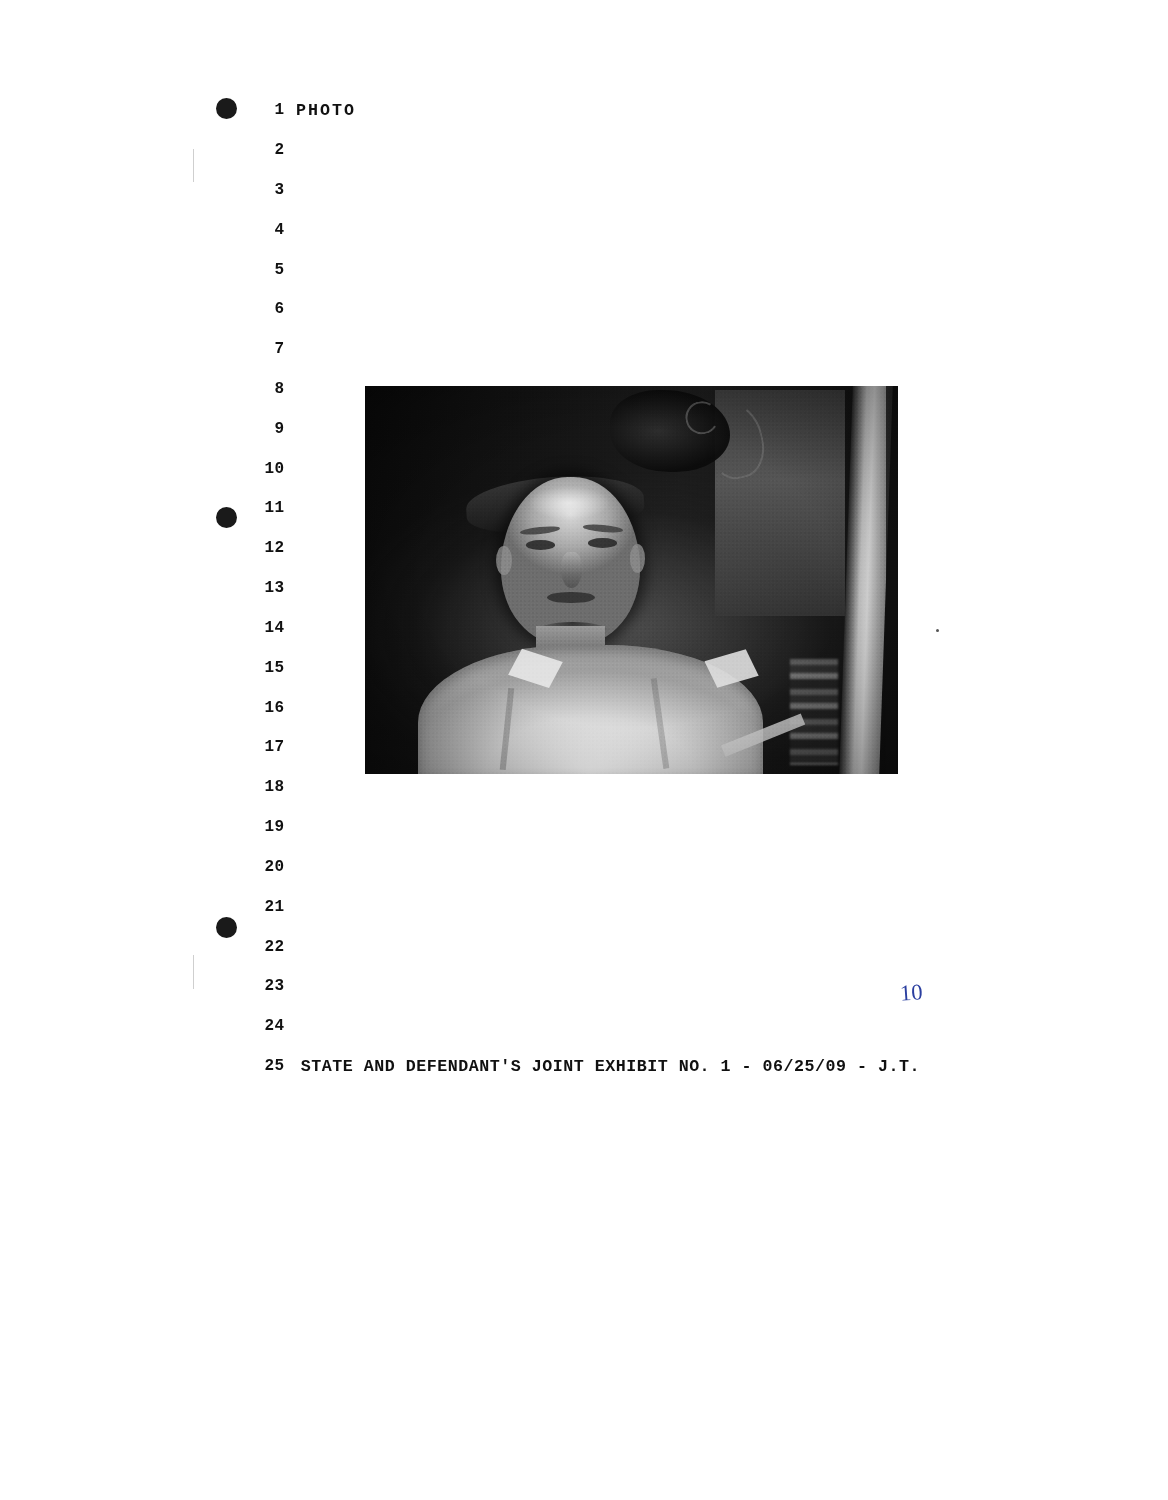1 PHOTO
2
3
4
5
6
7
8
9
10
11
12
13
14
15
16
17
18
19
20
21
22
23
24
25 STATE AND DEFENDANT'S JOINT EXHIBIT NO. 1 - 06/25/09 - J.T.
10